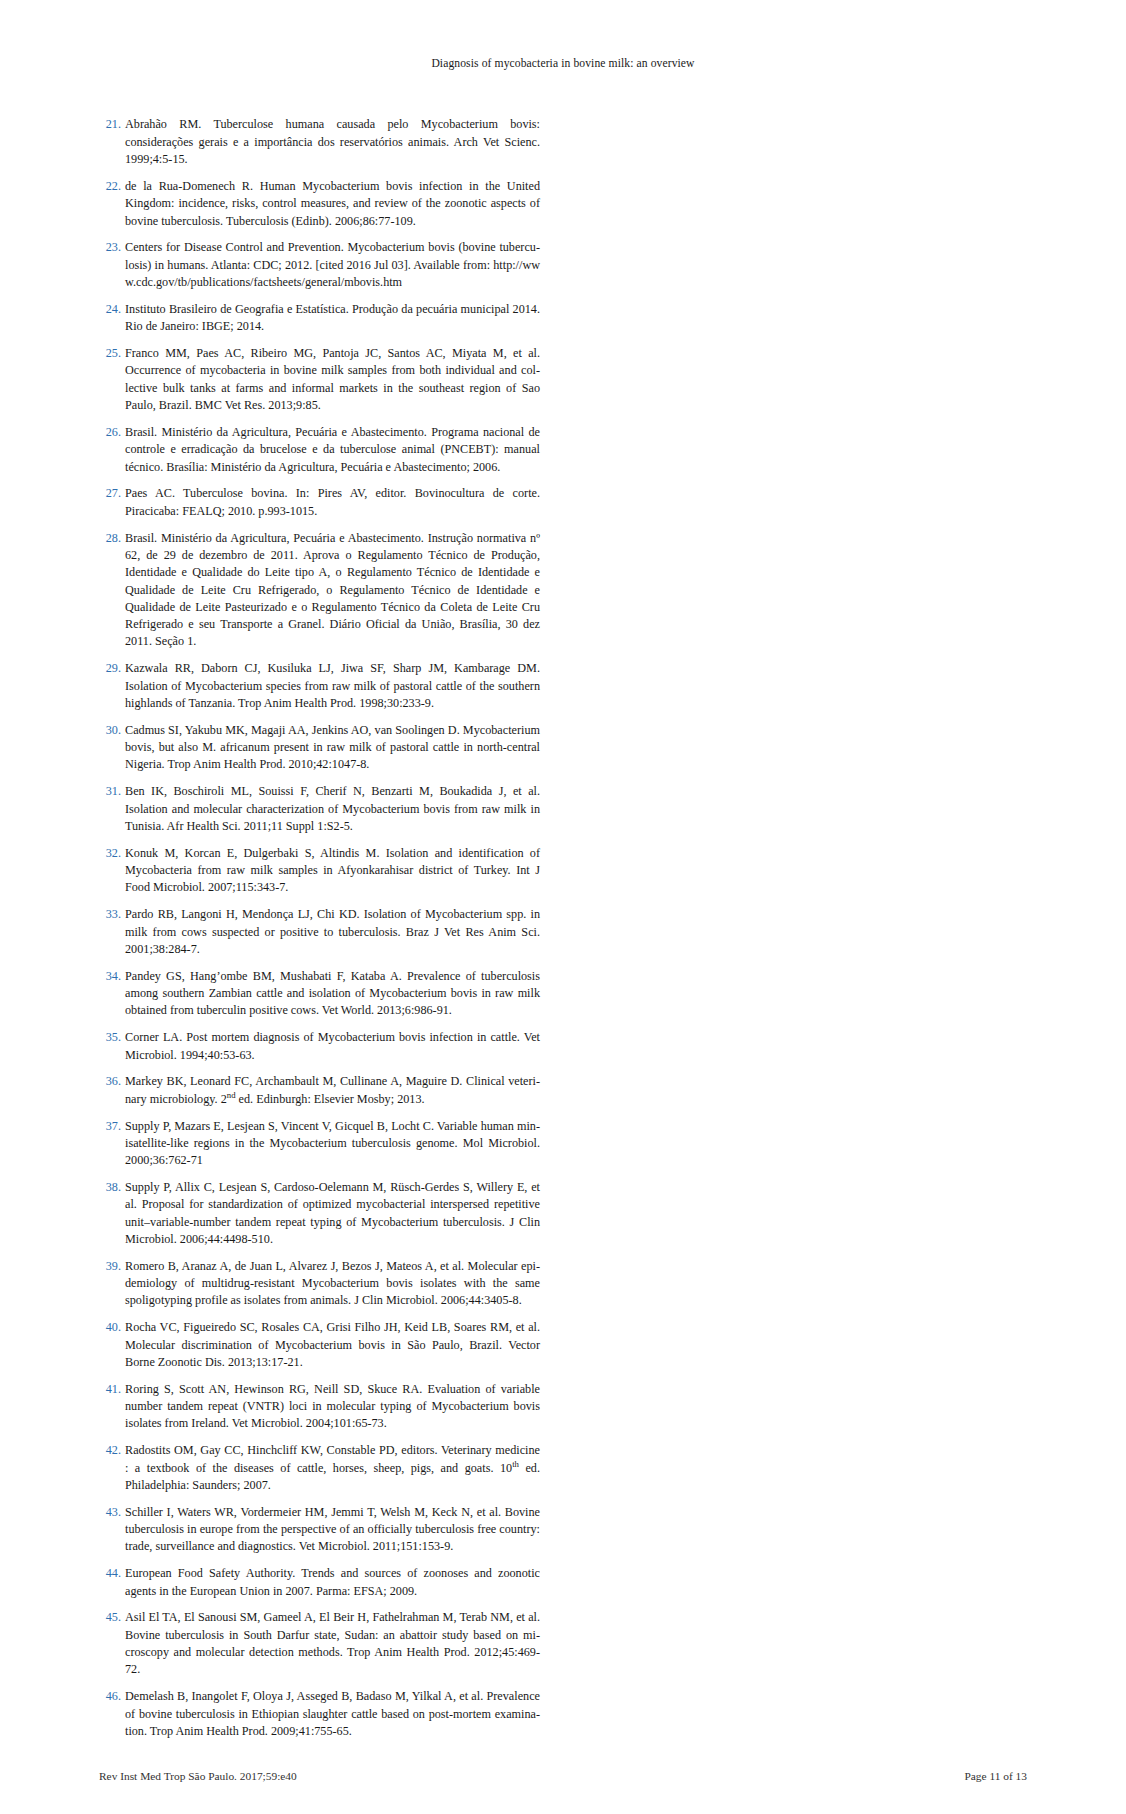Diagnosis of mycobacteria in bovine milk: an overview
Abrahão RM. Tuberculose humana causada pelo Mycobacterium bovis: considerações gerais e a importância dos reservatórios animais. Arch Vet Scienc. 1999;4:5-15.
de la Rua-Domenech R. Human Mycobacterium bovis infection in the United Kingdom: incidence, risks, control measures, and review of the zoonotic aspects of bovine tuberculosis. Tuberculosis (Edinb). 2006;86:77-109.
Centers for Disease Control and Prevention. Mycobacterium bovis (bovine tuberculosis) in humans. Atlanta: CDC; 2012. [cited 2016 Jul 03]. Available from: http://www.cdc.gov/tb/publications/factsheets/general/mbovis.htm
Instituto Brasileiro de Geografia e Estatística. Produção da pecuária municipal 2014. Rio de Janeiro: IBGE; 2014.
Franco MM, Paes AC, Ribeiro MG, Pantoja JC, Santos AC, Miyata M, et al. Occurrence of mycobacteria in bovine milk samples from both individual and collective bulk tanks at farms and informal markets in the southeast region of Sao Paulo, Brazil. BMC Vet Res. 2013;9:85.
Brasil. Ministério da Agricultura, Pecuária e Abastecimento. Programa nacional de controle e erradicação da brucelose e da tuberculose animal (PNCEBT): manual técnico. Brasília: Ministério da Agricultura, Pecuária e Abastecimento; 2006.
Paes AC. Tuberculose bovina. In: Pires AV, editor. Bovinocultura de corte. Piracicaba: FEALQ; 2010. p.993-1015.
Brasil. Ministério da Agricultura, Pecuária e Abastecimento. Instrução normativa nº 62, de 29 de dezembro de 2011. Aprova o Regulamento Técnico de Produção, Identidade e Qualidade do Leite tipo A, o Regulamento Técnico de Identidade e Qualidade de Leite Cru Refrigerado, o Regulamento Técnico de Identidade e Qualidade de Leite Pasteurizado e o Regulamento Técnico da Coleta de Leite Cru Refrigerado e seu Transporte a Granel. Diário Oficial da União, Brasília, 30 dez 2011. Seção 1.
Kazwala RR, Daborn CJ, Kusiluka LJ, Jiwa SF, Sharp JM, Kambarage DM. Isolation of Mycobacterium species from raw milk of pastoral cattle of the southern highlands of Tanzania. Trop Anim Health Prod. 1998;30:233-9.
Cadmus SI, Yakubu MK, Magaji AA, Jenkins AO, van Soolingen D. Mycobacterium bovis, but also M. africanum present in raw milk of pastoral cattle in north-central Nigeria. Trop Anim Health Prod. 2010;42:1047-8.
Ben IK, Boschiroli ML, Souissi F, Cherif N, Benzarti M, Boukadida J, et al. Isolation and molecular characterization of Mycobacterium bovis from raw milk in Tunisia. Afr Health Sci. 2011;11 Suppl 1:S2-5.
Konuk M, Korcan E, Dulgerbaki S, Altindis M. Isolation and identification of Mycobacteria from raw milk samples in Afyonkarahisar district of Turkey. Int J Food Microbiol. 2007;115:343-7.
Pardo RB, Langoni H, Mendonça LJ, Chi KD. Isolation of Mycobacterium spp. in milk from cows suspected or positive to tuberculosis. Braz J Vet Res Anim Sci. 2001;38:284-7.
Pandey GS, Hang’ombe BM, Mushabati F, Kataba A. Prevalence of tuberculosis among southern Zambian cattle and isolation of Mycobacterium bovis in raw milk obtained from tuberculin positive cows. Vet World. 2013;6:986-91.
Corner LA. Post mortem diagnosis of Mycobacterium bovis infection in cattle. Vet Microbiol. 1994;40:53-63.
Markey BK, Leonard FC, Archambault M, Cullinane A, Maguire D. Clinical veterinary microbiology. 2nd ed. Edinburgh: Elsevier Mosby; 2013.
Supply P, Mazars E, Lesjean S, Vincent V, Gicquel B, Locht C. Variable human minisatellite-like regions in the Mycobacterium tuberculosis genome. Mol Microbiol. 2000;36:762-71
Supply P, Allix C, Lesjean S, Cardoso-Oelemann M, Rüsch-Gerdes S, Willery E, et al. Proposal for standardization of optimized mycobacterial interspersed repetitive unit–variable-number tandem repeat typing of Mycobacterium tuberculosis. J Clin Microbiol. 2006;44:4498-510.
Romero B, Aranaz A, de Juan L, Alvarez J, Bezos J, Mateos A, et al. Molecular epidemiology of multidrug-resistant Mycobacterium bovis isolates with the same spoligotyping profile as isolates from animals. J Clin Microbiol. 2006;44:3405-8.
Rocha VC, Figueiredo SC, Rosales CA, Grisi Filho JH, Keid LB, Soares RM, et al. Molecular discrimination of Mycobacterium bovis in São Paulo, Brazil. Vector Borne Zoonotic Dis. 2013;13:17-21.
Roring S, Scott AN, Hewinson RG, Neill SD, Skuce RA. Evaluation of variable number tandem repeat (VNTR) loci in molecular typing of Mycobacterium bovis isolates from Ireland. Vet Microbiol. 2004;101:65-73.
Radostits OM, Gay CC, Hinchcliff KW, Constable PD, editors. Veterinary medicine : a textbook of the diseases of cattle, horses, sheep, pigs, and goats. 10th ed. Philadelphia: Saunders; 2007.
Schiller I, Waters WR, Vordermeier HM, Jemmi T, Welsh M, Keck N, et al. Bovine tuberculosis in europe from the perspective of an officially tuberculosis free country: trade, surveillance and diagnostics. Vet Microbiol. 2011;151:153-9.
European Food Safety Authority. Trends and sources of zoonoses and zoonotic agents in the European Union in 2007. Parma: EFSA; 2009.
Asil El TA, El Sanousi SM, Gameel A, El Beir H, Fathelrahman M, Terab NM, et al. Bovine tuberculosis in South Darfur state, Sudan: an abattoir study based on microscopy and molecular detection methods. Trop Anim Health Prod. 2012;45:469-72.
Demelash B, Inangolet F, Oloya J, Asseged B, Badaso M, Yilkal A, et al. Prevalence of bovine tuberculosis in Ethiopian slaughter cattle based on post-mortem examination. Trop Anim Health Prod. 2009;41:755-65.
Rev Inst Med Trop São Paulo. 2017;59:e40 Page 11 of 13